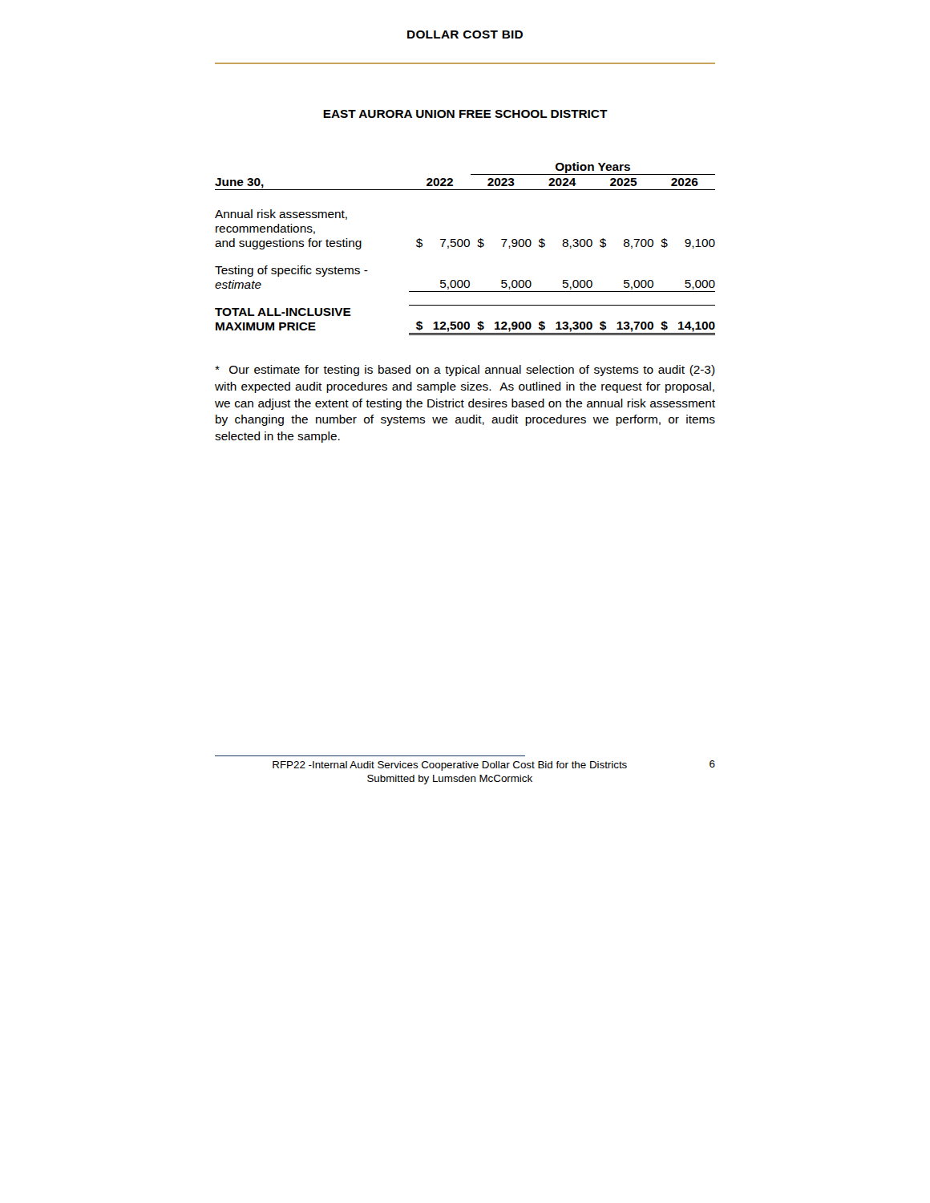DOLLAR COST BID
EAST AURORA UNION FREE SCHOOL DISTRICT
| | | | Option Years |
| June 30, | 2022 | 2023 | 2024 | 2025 | 2026 |
| Annual risk assessment, recommendations, | |
| and suggestions for testing | $ | 7,500 | $ | 7,900 | $ | 8,300 | $ | 8,700 | $ | 9,100 |
| Testing of specific systems - estimate | | 5,000 | | 5,000 | | 5,000 | | 5,000 | | 5,000 |
| TOTAL ALL-INCLUSIVE MAXIMUM PRICE | $ | 12,500 | $ | 12,900 | $ | 13,300 | $ | 13,700 | $ | 14,100 |
* Our estimate for testing is based on a typical annual selection of systems to audit (2-3) with expected audit procedures and sample sizes. As outlined in the request for proposal, we can adjust the extent of testing the District desires based on the annual risk assessment by changing the number of systems we audit, audit procedures we perform, or items selected in the sample.
RFP22 -Internal Audit Services Cooperative Dollar Cost Bid for the Districts
Submitted by Lumsden McCormick
6